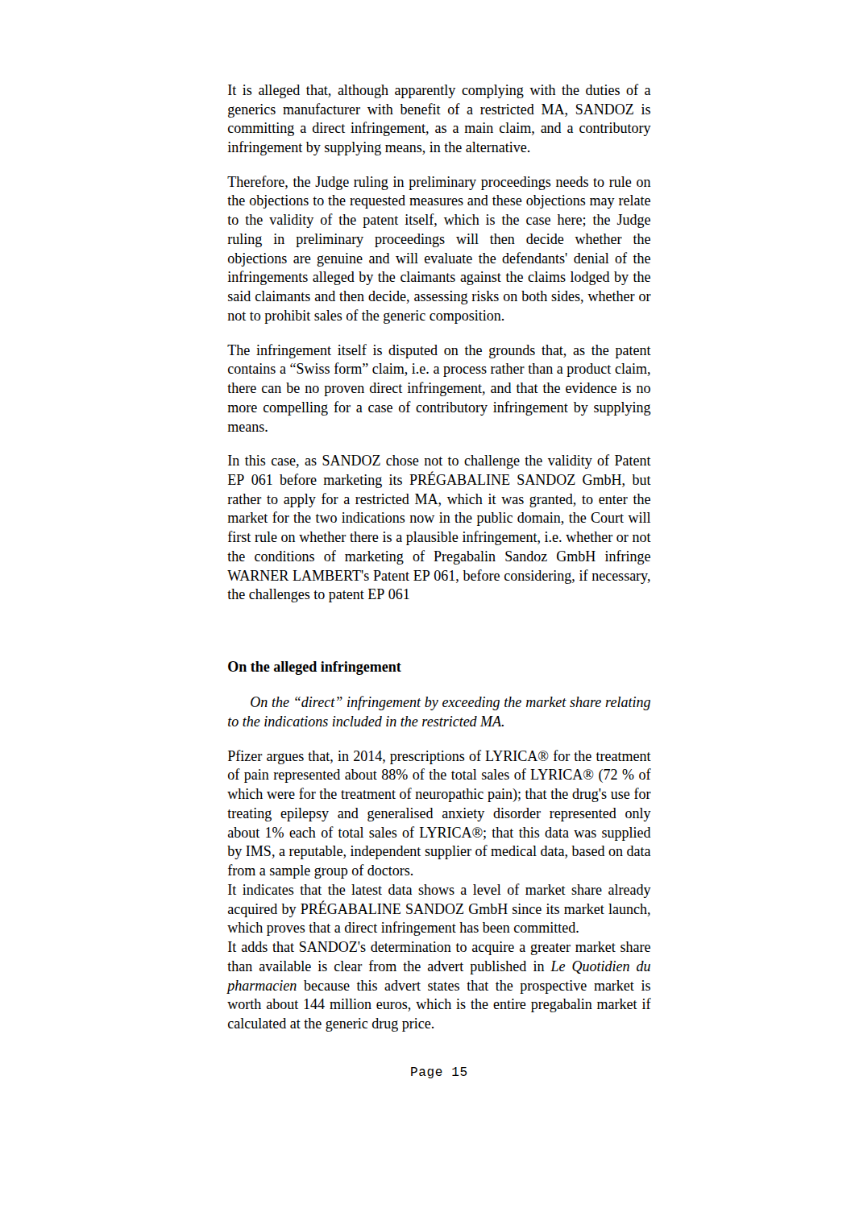It is alleged that, although apparently complying with the duties of a generics manufacturer with benefit of a restricted MA, SANDOZ is committing a direct infringement, as a main claim, and a contributory infringement by supplying means, in the alternative.
Therefore, the Judge ruling in preliminary proceedings needs to rule on the objections to the requested measures and these objections may relate to the validity of the patent itself, which is the case here; the Judge ruling in preliminary proceedings will then decide whether the objections are genuine and will evaluate the defendants' denial of the infringements alleged by the claimants against the claims lodged by the said claimants and then decide, assessing risks on both sides, whether or not to prohibit sales of the generic composition.
The infringement itself is disputed on the grounds that, as the patent contains a “Swiss form” claim, i.e. a process rather than a product claim, there can be no proven direct infringement, and that the evidence is no more compelling for a case of contributory infringement by supplying means.
In this case, as SANDOZ chose not to challenge the validity of Patent EP 061 before marketing its PRÉGABALINE SANDOZ GmbH, but rather to apply for a restricted MA, which it was granted, to enter the market for the two indications now in the public domain, the Court will first rule on whether there is a plausible infringement, i.e. whether or not the conditions of marketing of Pregabalin Sandoz GmbH infringe WARNER LAMBERT's Patent EP 061, before considering, if necessary, the challenges to patent EP 061
On the alleged infringement
On the “direct” infringement by exceeding the market share relating to the indications included in the restricted MA.
Pfizer argues that, in 2014, prescriptions of LYRICA® for the treatment of pain represented about 88% of the total sales of LYRICA® (72 % of which were for the treatment of neuropathic pain); that the drug's use for treating epilepsy and generalised anxiety disorder represented only about 1% each of total sales of LYRICA®; that this data was supplied by IMS, a reputable, independent supplier of medical data, based on data from a sample group of doctors.
It indicates that the latest data shows a level of market share already acquired by PRÉGABALINE SANDOZ GmbH since its market launch, which proves that a direct infringement has been committed.
It adds that SANDOZ's determination to acquire a greater market share than available is clear from the advert published in Le Quotidien du pharmacien because this advert states that the prospective market is worth about 144 million euros, which is the entire pregabalin market if calculated at the generic drug price.
Page 15